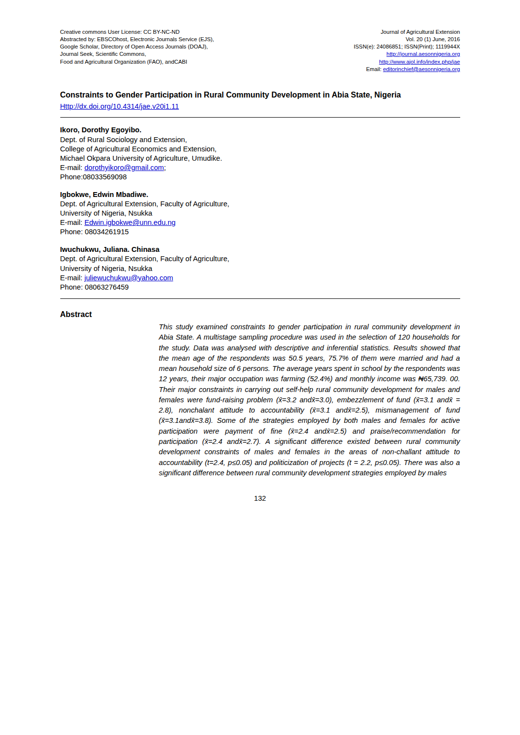Creative commons User License: CC BY-NC-ND
Abstracted by: EBSCOhost, Electronic Journals Service (EJS),
Google Scholar, Directory of Open Access Journals (DOAJ),
Journal Seek, Scientific Commons,
Food and Agricultural Organization (FAO), andCABI
Journal of Agricultural Extension
Vol. 20 (1) June, 2016
ISSN(e): 24086851; ISSN(Print); 1119944X
http://journal.aesonnigeria.org
http://www.ajol.info/index.php/jae
Email: editorinchief@aesonnigeria.org
Constraints to Gender Participation in Rural Community Development in Abia State, Nigeria
Http://dx.doi.org/10.4314/jae.v20i1.11
Ikoro, Dorothy Egoyibo.
Dept. of Rural Sociology and Extension,
College of Agricultural Economics and Extension,
Michael Okpara University of Agriculture, Umudike.
E-mail: dorothyikoro@gmail.com;
Phone:08033569098
Igbokwe, Edwin Mbadiwe.
Dept. of Agricultural Extension, Faculty of Agriculture,
University of Nigeria, Nsukka
E-mail: Edwin.igbokwe@unn.edu.ng
Phone: 08034261915
Iwuchukwu, Juliana. Chinasa
Dept. of Agricultural Extension, Faculty of Agriculture,
University of Nigeria, Nsukka
E-mail: juliewuchukwu@yahoo.com
Phone: 08063276459
Abstract
This study examined constraints to gender participation in rural community development in Abia State. A multistage sampling procedure was used in the selection of 120 households for the study. Data was analysed with descriptive and inferential statistics. Results showed that the mean age of the respondents was 50.5 years, 75.7% of them were married and had a mean household size of 6 persons. The average years spent in school by the respondents was 12 years, their major occupation was farming (52.4%) and monthly income was ₦65,739. 00. Their major constraints in carrying out self-help rural community development for males and females were fund-raising problem (x̄=3.2 andx̄=3.0), embezzlement of fund (x̄=3.1 andx̄ = 2.8), nonchalant attitude to accountability (x̄=3.1 andx̄=2.5), mismanagement of fund (x̄=3.1andx̄=3.8). Some of the strategies employed by both males and females for active participation were payment of fine (x̄=2.4 andx̄=2.5) and praise/recommendation for participation (x̄=2.4 andx̄=2.7). A significant difference existed between rural community development constraints of males and females in the areas of non-challant attitude to accountability (t=2.4, p≤0.05) and politicization of projects (t = 2.2, p≤0.05). There was also a significant difference between rural community development strategies employed by males
132